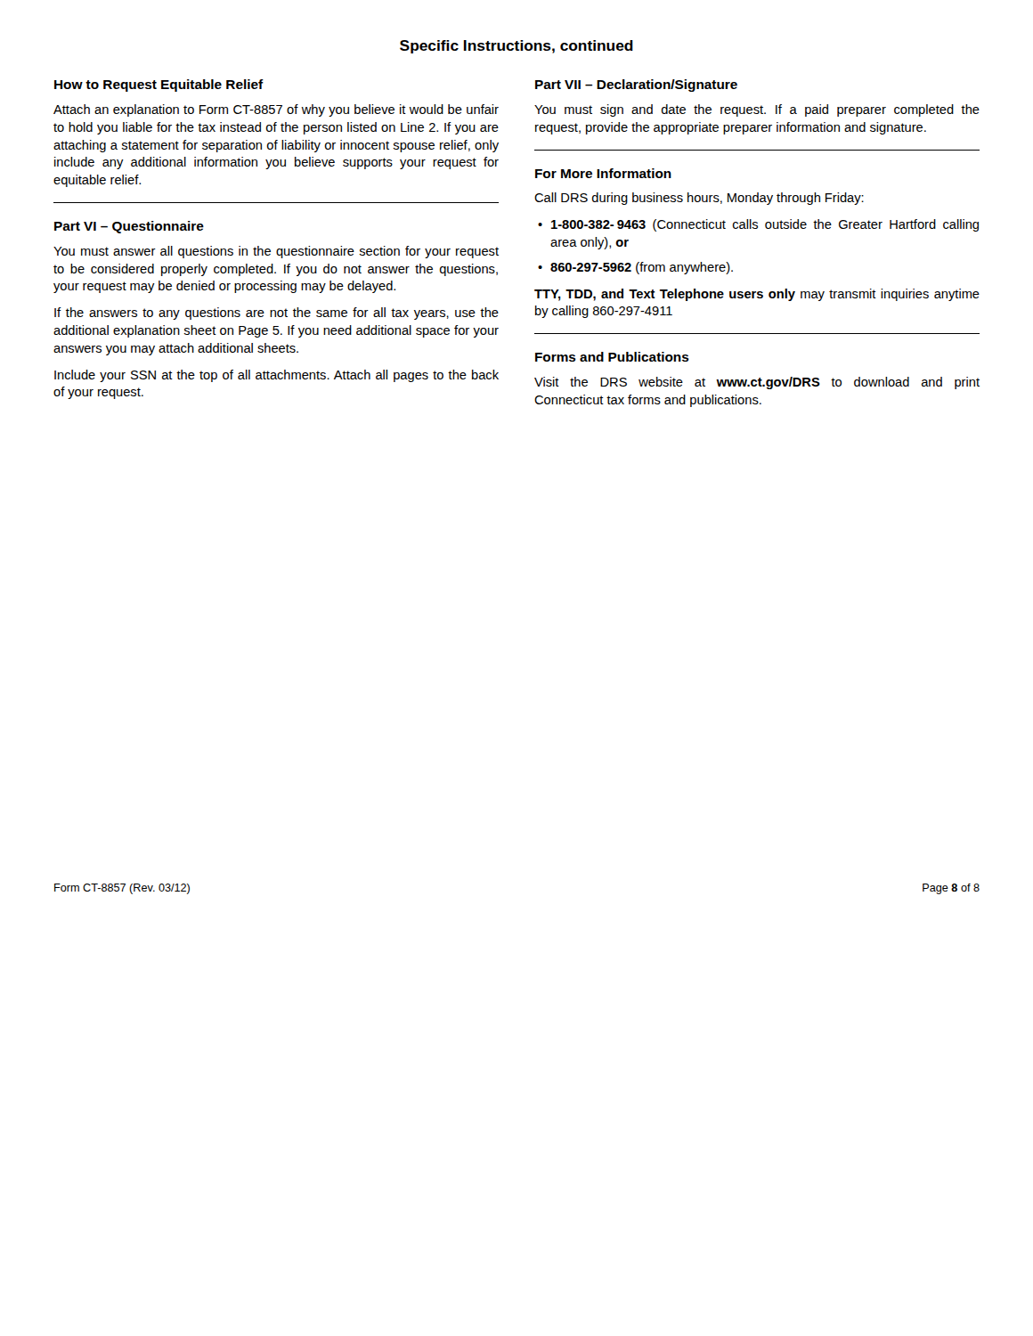Specific Instructions, continued
How to Request Equitable Relief
Attach an explanation to Form CT-8857 of why you believe it would be unfair to hold you liable for the tax instead of the person listed on Line 2. If you are attaching a statement for separation of liability or innocent spouse relief, only include any additional information you believe supports your request for equitable relief.
Part VI – Questionnaire
You must answer all questions in the questionnaire section for your request to be considered properly completed. If you do not answer the questions, your request may be denied or processing may be delayed.
If the answers to any questions are not the same for all tax years, use the additional explanation sheet on Page 5. If you need additional space for your answers you may attach additional sheets.
Include your SSN at the top of all attachments. Attach all pages to the back of your request.
Part VII – Declaration/Signature
You must sign and date the request. If a paid preparer completed the request, provide the appropriate preparer information and signature.
For More Information
Call DRS during business hours, Monday through Friday:
1-800-382- 9463 (Connecticut calls outside the Greater Hartford calling area only), or
860-297-5962 (from anywhere).
TTY, TDD, and Text Telephone users only may transmit inquiries anytime by calling 860-297-4911
Forms and Publications
Visit the DRS website at www.ct.gov/DRS to download and print Connecticut tax forms and publications.
Form CT-8857 (Rev. 03/12) Page 8 of 8